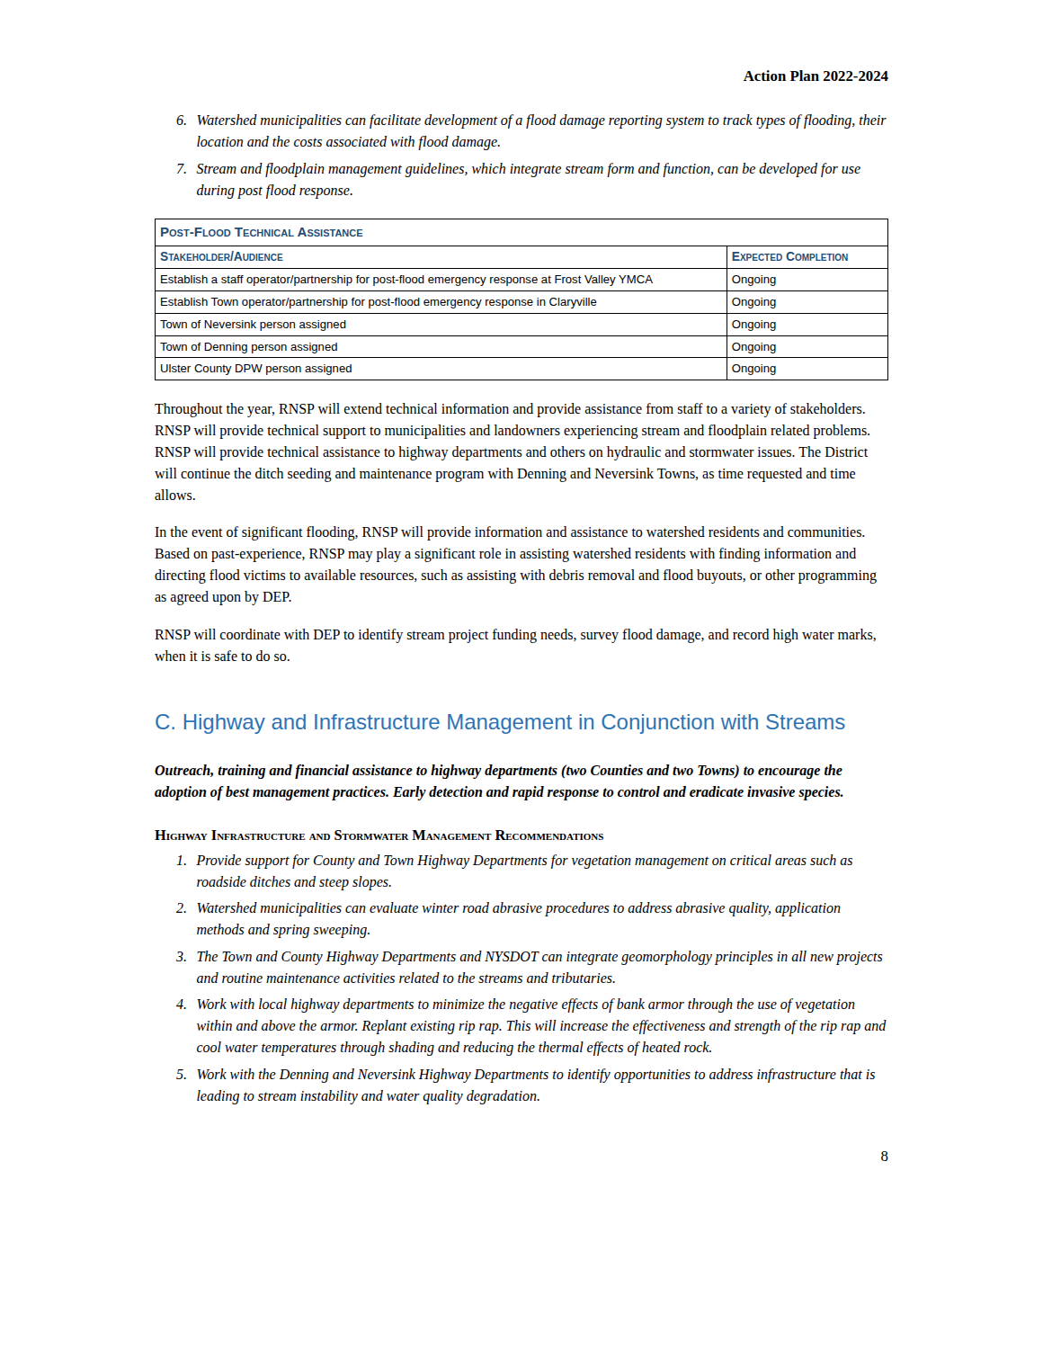Action Plan 2022-2024
Watershed municipalities can facilitate development of a flood damage reporting system to track types of flooding, their location and the costs associated with flood damage.
Stream and floodplain management guidelines, which integrate stream form and function, can be developed for use during post flood response.
Post-Flood Technical Assistance
| Stakeholder/Audience | Expected Completion |
| --- | --- |
| Establish a staff operator/partnership for post-flood emergency response at Frost Valley YMCA | Ongoing |
| Establish Town operator/partnership for post-flood emergency response in Claryville | Ongoing |
| Town of Neversink person assigned | Ongoing |
| Town of Denning person assigned | Ongoing |
| Ulster County DPW person assigned | Ongoing |
Throughout the year, RNSP will extend technical information and provide assistance from staff to a variety of stakeholders. RNSP will provide technical support to municipalities and landowners experiencing stream and floodplain related problems. RNSP will provide technical assistance to highway departments and others on hydraulic and stormwater issues. The District will continue the ditch seeding and maintenance program with Denning and Neversink Towns, as time requested and time allows.
In the event of significant flooding, RNSP will provide information and assistance to watershed residents and communities. Based on past-experience, RNSP may play a significant role in assisting watershed residents with finding information and directing flood victims to available resources, such as assisting with debris removal and flood buyouts, or other programming as agreed upon by DEP.
RNSP will coordinate with DEP to identify stream project funding needs, survey flood damage, and record high water marks, when it is safe to do so.
C. Highway and Infrastructure Management in Conjunction with Streams
Outreach, training and financial assistance to highway departments (two Counties and two Towns) to encourage the adoption of best management practices. Early detection and rapid response to control and eradicate invasive species.
Highway Infrastructure and Stormwater Management Recommendations
Provide support for County and Town Highway Departments for vegetation management on critical areas such as roadside ditches and steep slopes.
Watershed municipalities can evaluate winter road abrasive procedures to address abrasive quality, application methods and spring sweeping.
The Town and County Highway Departments and NYSDOT can integrate geomorphology principles in all new projects and routine maintenance activities related to the streams and tributaries.
Work with local highway departments to minimize the negative effects of bank armor through the use of vegetation within and above the armor. Replant existing rip rap. This will increase the effectiveness and strength of the rip rap and cool water temperatures through shading and reducing the thermal effects of heated rock.
Work with the Denning and Neversink Highway Departments to identify opportunities to address infrastructure that is leading to stream instability and water quality degradation.
8